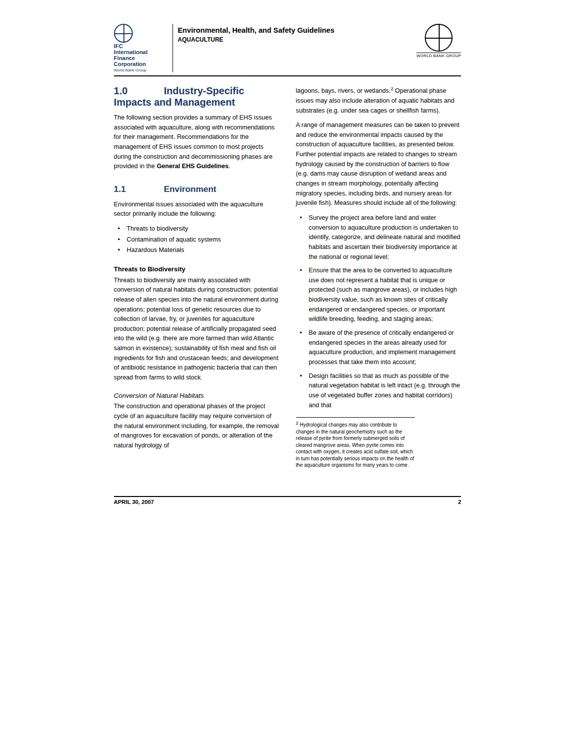IFC International Finance Corporation World Bank Group
Environmental, Health, and Safety Guidelines
AQUACULTURE
WORLD BANK GROUP
1.0 Industry-Specific Impacts and Management
The following section provides a summary of EHS issues associated with aquaculture, along with recommendations for their management. Recommendations for the management of EHS issues common to most projects during the construction and decommissioning phases are provided in the General EHS Guidelines.
1.1 Environment
Environmental issues associated with the aquaculture sector primarily include the following:
Threats to biodiversity
Contamination of aquatic systems
Hazardous Materials
Threats to Biodiversity
Threats to biodiversity are mainly associated with conversion of natural habitats during construction; potential release of alien species into the natural environment during operations; potential loss of genetic resources due to collection of larvae, fry, or juveniles for aquaculture production; potential release of artificially propagated seed into the wild (e.g. there are more farmed than wild Atlantic salmon in existence); sustainability of fish meal and fish oil ingredients for fish and crustacean feeds; and development of antibiotic resistance in pathogenic bacteria that can then spread from farms to wild stock.
Conversion of Natural Habitats
The construction and operational phases of the project cycle of an aquaculture facility may require conversion of the natural environment including, for example, the removal of mangroves for excavation of ponds, or alteration of the natural hydrology of
lagoons, bays, rivers, or wetlands.2 Operational phase issues may also include alteration of aquatic habitats and substrates (e.g. under sea cages or shellfish farms).
A range of management measures can be taken to prevent and reduce the environmental impacts caused by the construction of aquaculture facilities, as presented below. Further potential impacts are related to changes to stream hydrology caused by the construction of barriers to flow (e.g. dams may cause disruption of wetland areas and changes in stream morphology, potentially affecting migratory species, including birds, and nursery areas for juvenile fish). Measures should include all of the following:
Survey the project area before land and water conversion to aquaculture production is undertaken to identify, categorize, and delineate natural and modified habitats and ascertain their biodiversity importance at the national or regional level;
Ensure that the area to be converted to aquaculture use does not represent a habitat that is unique or protected (such as mangrove areas), or includes high biodiversity value, such as known sites of critically endangered or endangered species, or important wildlife breeding, feeding, and staging areas;
Be aware of the presence of critically endangered or endangered species in the areas already used for aquaculture production, and implement management processes that take them into account;
Design facilities so that as much as possible of the natural vegetation habitat is left intact (e.g. through the use of vegetated buffer zones and habitat corridors) and that
2 Hydrological changes may also contribute to changes in the natural geochemistry such as the release of pyrite from formerly submerged soils of cleared mangrove areas. When pyrite comes into contact with oxygen, it creates acid sulfate soil, which in turn has potentially serious impacts on the health of the aquaculture organisms for many years to come.
APRIL 30, 2007 2